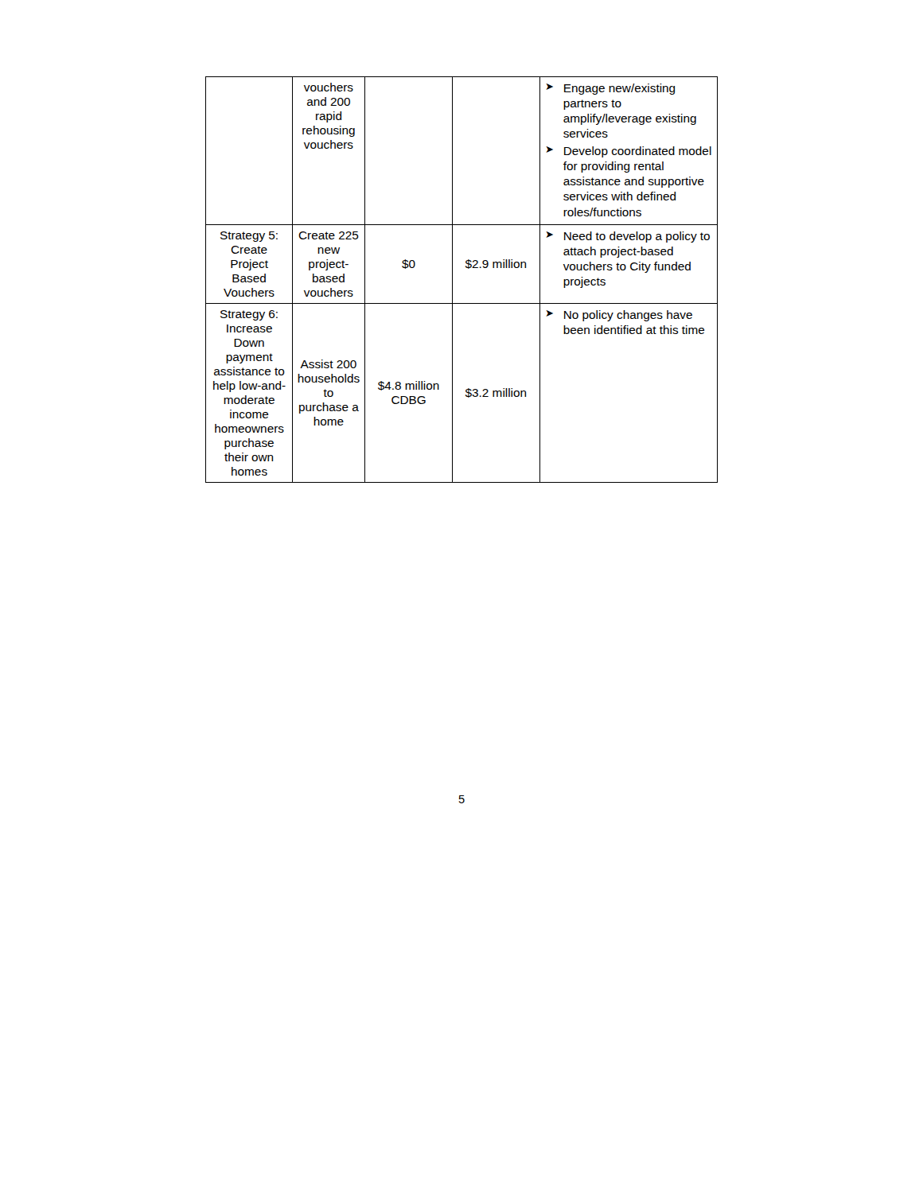| | vouchers and 200 rapid rehousing vouchers | | | Engage new/existing partners to amplify/leverage existing services Develop coordinated model for providing rental assistance and supportive services with defined roles/functions |
| Strategy 5: Create Project Based Vouchers | Create 225 new project-based vouchers | $0 | $2.9 million | Need to develop a policy to attach project-based vouchers to City funded projects |
| Strategy 6: Increase Down payment assistance to help low-and-moderate income homeowners purchase their own homes | Assist 200 households to purchase a home | $4.8 million CDBG | $3.2 million | No policy changes have been identified at this time |
5